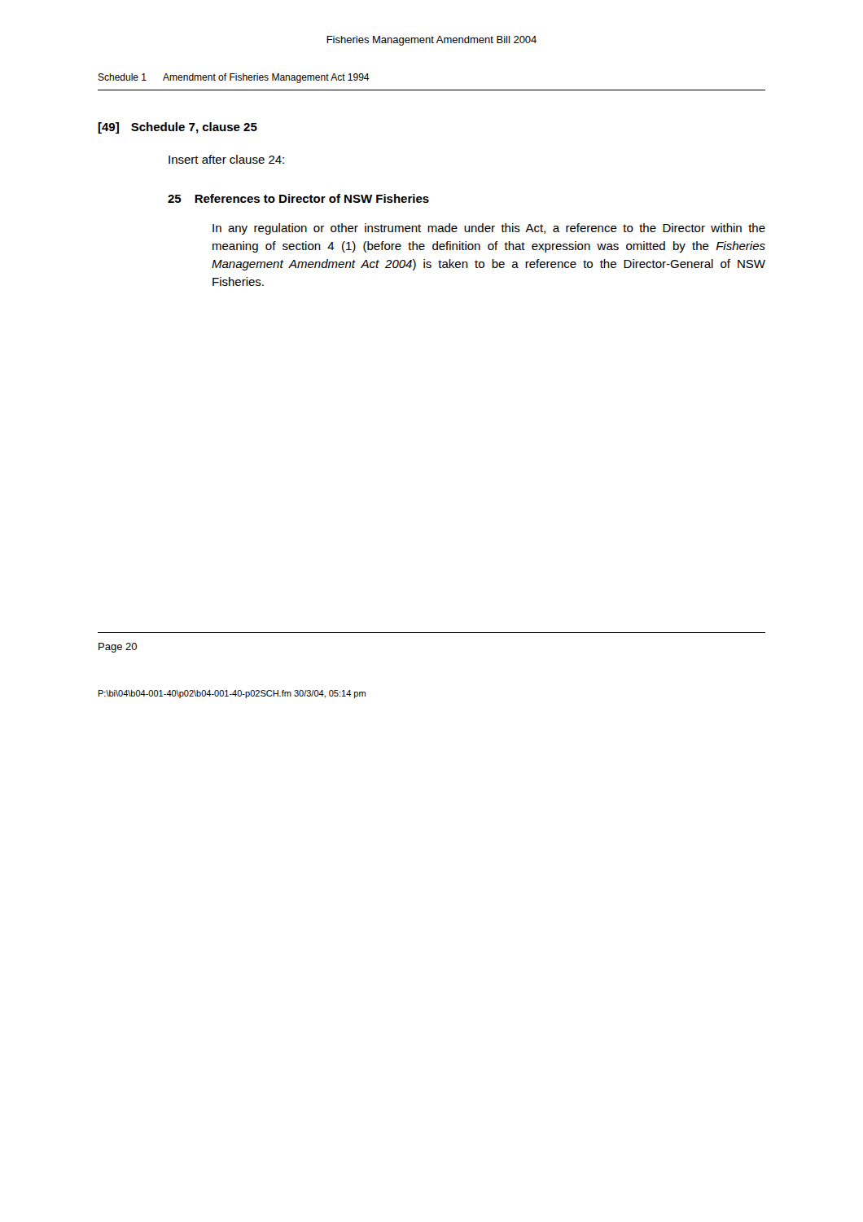Fisheries Management Amendment Bill 2004
Schedule 1 Amendment of Fisheries Management Act 1994
[49] Schedule 7, clause 25
Insert after clause 24:
25 References to Director of NSW Fisheries
In any regulation or other instrument made under this Act, a reference to the Director within the meaning of section 4 (1) (before the definition of that expression was omitted by the Fisheries Management Amendment Act 2004) is taken to be a reference to the Director-General of NSW Fisheries.
Page 20
P:\bi\04\b04-001-40\p02\b04-001-40-p02SCH.fm 30/3/04, 05:14 pm